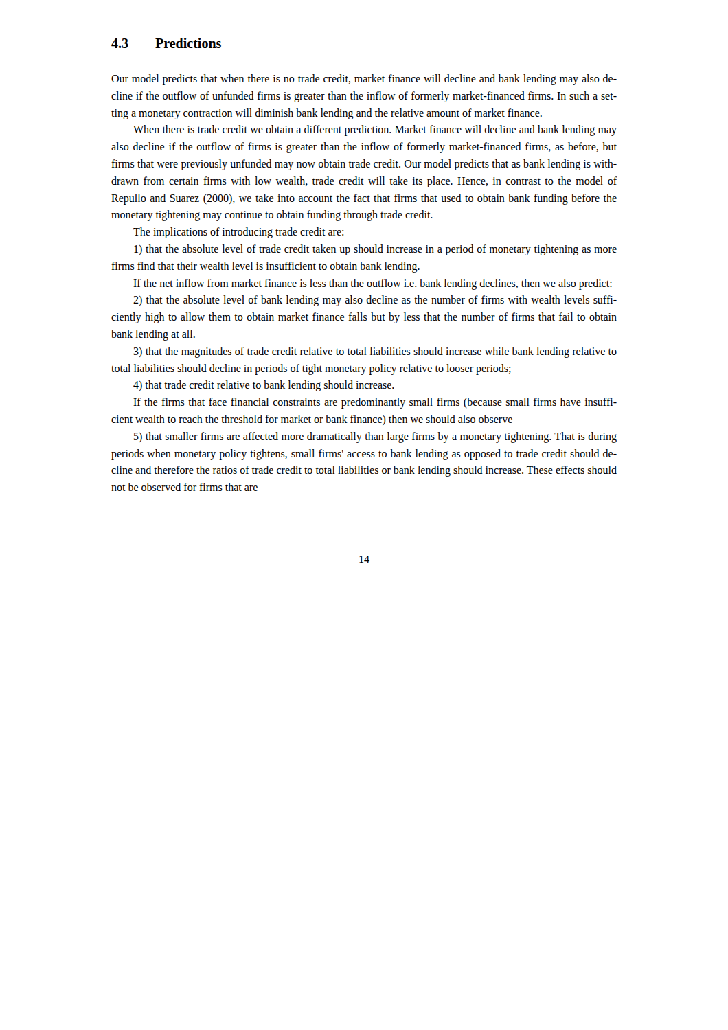4.3 Predictions
Our model predicts that when there is no trade credit, market finance will decline and bank lending may also decline if the outflow of unfunded firms is greater than the inflow of formerly market-financed firms. In such a setting a monetary contraction will diminish bank lending and the relative amount of market finance.
When there is trade credit we obtain a different prediction. Market finance will decline and bank lending may also decline if the outflow of firms is greater than the inflow of formerly market-financed firms, as before, but firms that were previously unfunded may now obtain trade credit. Our model predicts that as bank lending is withdrawn from certain firms with low wealth, trade credit will take its place. Hence, in contrast to the model of Repullo and Suarez (2000), we take into account the fact that firms that used to obtain bank funding before the monetary tightening may continue to obtain funding through trade credit.
The implications of introducing trade credit are:
1) that the absolute level of trade credit taken up should increase in a period of monetary tightening as more firms find that their wealth level is insufficient to obtain bank lending.
If the net inflow from market finance is less than the outflow i.e. bank lending declines, then we also predict:
2) that the absolute level of bank lending may also decline as the number of firms with wealth levels sufficiently high to allow them to obtain market finance falls but by less that the number of firms that fail to obtain bank lending at all.
3) that the magnitudes of trade credit relative to total liabilities should increase while bank lending relative to total liabilities should decline in periods of tight monetary policy relative to looser periods;
4) that trade credit relative to bank lending should increase.
If the firms that face financial constraints are predominantly small firms (because small firms have insufficient wealth to reach the threshold for market or bank finance) then we should also observe
5) that smaller firms are affected more dramatically than large firms by a monetary tightening. That is during periods when monetary policy tightens, small firms' access to bank lending as opposed to trade credit should decline and therefore the ratios of trade credit to total liabilities or bank lending should increase. These effects should not be observed for firms that are
14